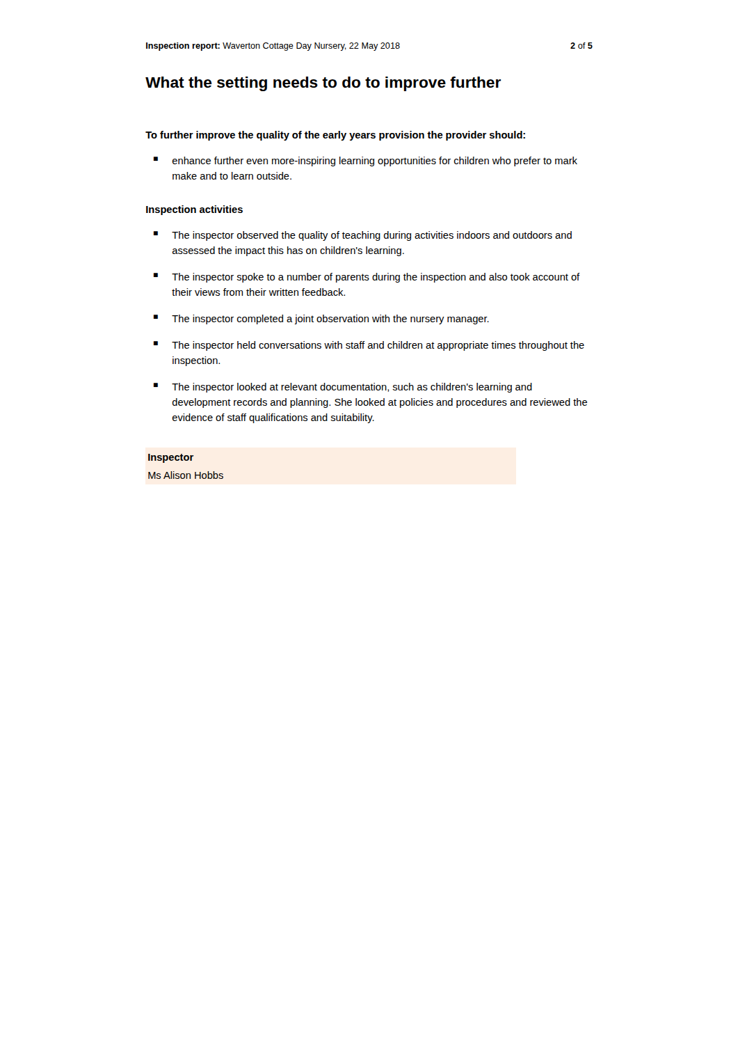Inspection report: Waverton Cottage Day Nursery, 22 May 2018
2 of 5
What the setting needs to do to improve further
To further improve the quality of the early years provision the provider should:
enhance further even more-inspiring learning opportunities for children who prefer to mark make and to learn outside.
Inspection activities
The inspector observed the quality of teaching during activities indoors and outdoors and assessed the impact this has on children's learning.
The inspector spoke to a number of parents during the inspection and also took account of their views from their written feedback.
The inspector completed a joint observation with the nursery manager.
The inspector held conversations with staff and children at appropriate times throughout the inspection.
The inspector looked at relevant documentation, such as children's learning and development records and planning. She looked at policies and procedures and reviewed the evidence of staff qualifications and suitability.
Inspector Ms Alison Hobbs